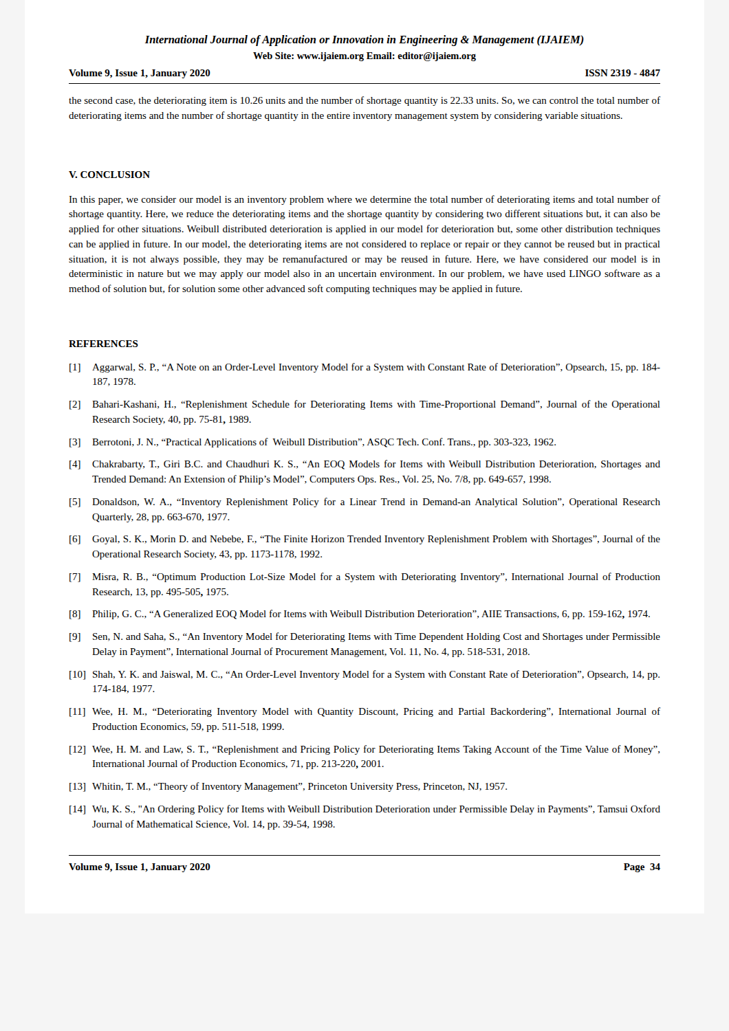International Journal of Application or Innovation in Engineering & Management (IJAIEM)
Web Site: www.ijaiem.org Email: editor@ijaiem.org
Volume 9, Issue 1, January 2020 ISSN 2319 - 4847
the second case, the deteriorating item is 10.26 units and the number of shortage quantity is 22.33 units. So, we can control the total number of deteriorating items and the number of shortage quantity in the entire inventory management system by considering variable situations.
V. Conclusion
In this paper, we consider our model is an inventory problem where we determine the total number of deteriorating items and total number of shortage quantity. Here, we reduce the deteriorating items and the shortage quantity by considering two different situations but, it can also be applied for other situations. Weibull distributed deterioration is applied in our model for deterioration but, some other distribution techniques can be applied in future. In our model, the deteriorating items are not considered to replace or repair or they cannot be reused but in practical situation, it is not always possible, they may be remanufactured or may be reused in future. Here, we have considered our model is in deterministic in nature but we may apply our model also in an uncertain environment. In our problem, we have used LINGO software as a method of solution but, for solution some other advanced soft computing techniques may be applied in future.
References
[1] Aggarwal, S. P., “A Note on an Order-Level Inventory Model for a System with Constant Rate of Deterioration”, Opsearch, 15, pp. 184-187, 1978.
[2] Bahari-Kashani, H., “Replenishment Schedule for Deteriorating Items with Time-Proportional Demand”, Journal of the Operational Research Society, 40, pp. 75-81, 1989.
[3] Berrotoni, J. N., “Practical Applications of Weibull Distribution”, ASQC Tech. Conf. Trans., pp. 303-323, 1962.
[4] Chakrabarty, T., Giri B.C. and Chaudhuri K. S., “An EOQ Models for Items with Weibull Distribution Deterioration, Shortages and Trended Demand: An Extension of Philip’s Model”, Computers Ops. Res., Vol. 25, No. 7/8, pp. 649-657, 1998.
[5] Donaldson, W. A., “Inventory Replenishment Policy for a Linear Trend in Demand-an Analytical Solution”, Operational Research Quarterly, 28, pp. 663-670, 1977.
[6] Goyal, S. K., Morin D. and Nebebe, F., “The Finite Horizon Trended Inventory Replenishment Problem with Shortages”, Journal of the Operational Research Society, 43, pp. 1173-1178, 1992.
[7] Misra, R. B., “Optimum Production Lot-Size Model for a System with Deteriorating Inventory”, International Journal of Production Research, 13, pp. 495-505, 1975.
[8] Philip, G. C., “A Generalized EOQ Model for Items with Weibull Distribution Deterioration”, AIIE Transactions, 6, pp. 159-162, 1974.
[9] Sen, N. and Saha, S., “An Inventory Model for Deteriorating Items with Time Dependent Holding Cost and Shortages under Permissible Delay in Payment”, International Journal of Procurement Management, Vol. 11, No. 4, pp. 518-531, 2018.
[10] Shah, Y. K. and Jaiswal, M. C., “An Order-Level Inventory Model for a System with Constant Rate of Deterioration”, Opsearch, 14, pp. 174-184, 1977.
[11] Wee, H. M., “Deteriorating Inventory Model with Quantity Discount, Pricing and Partial Backordering”, International Journal of Production Economics, 59, pp. 511-518, 1999.
[12] Wee, H. M. and Law, S. T., “Replenishment and Pricing Policy for Deteriorating Items Taking Account of the Time Value of Money”, International Journal of Production Economics, 71, pp. 213-220, 2001.
[13] Whitin, T. M., “Theory of Inventory Management”, Princeton University Press, Princeton, NJ, 1957.
[14] Wu, K. S., "An Ordering Policy for Items with Weibull Distribution Deterioration under Permissible Delay in Payments”, Tamsui Oxford Journal of Mathematical Science, Vol. 14, pp. 39-54, 1998.
Volume 9, Issue 1, January 2020 Page 34